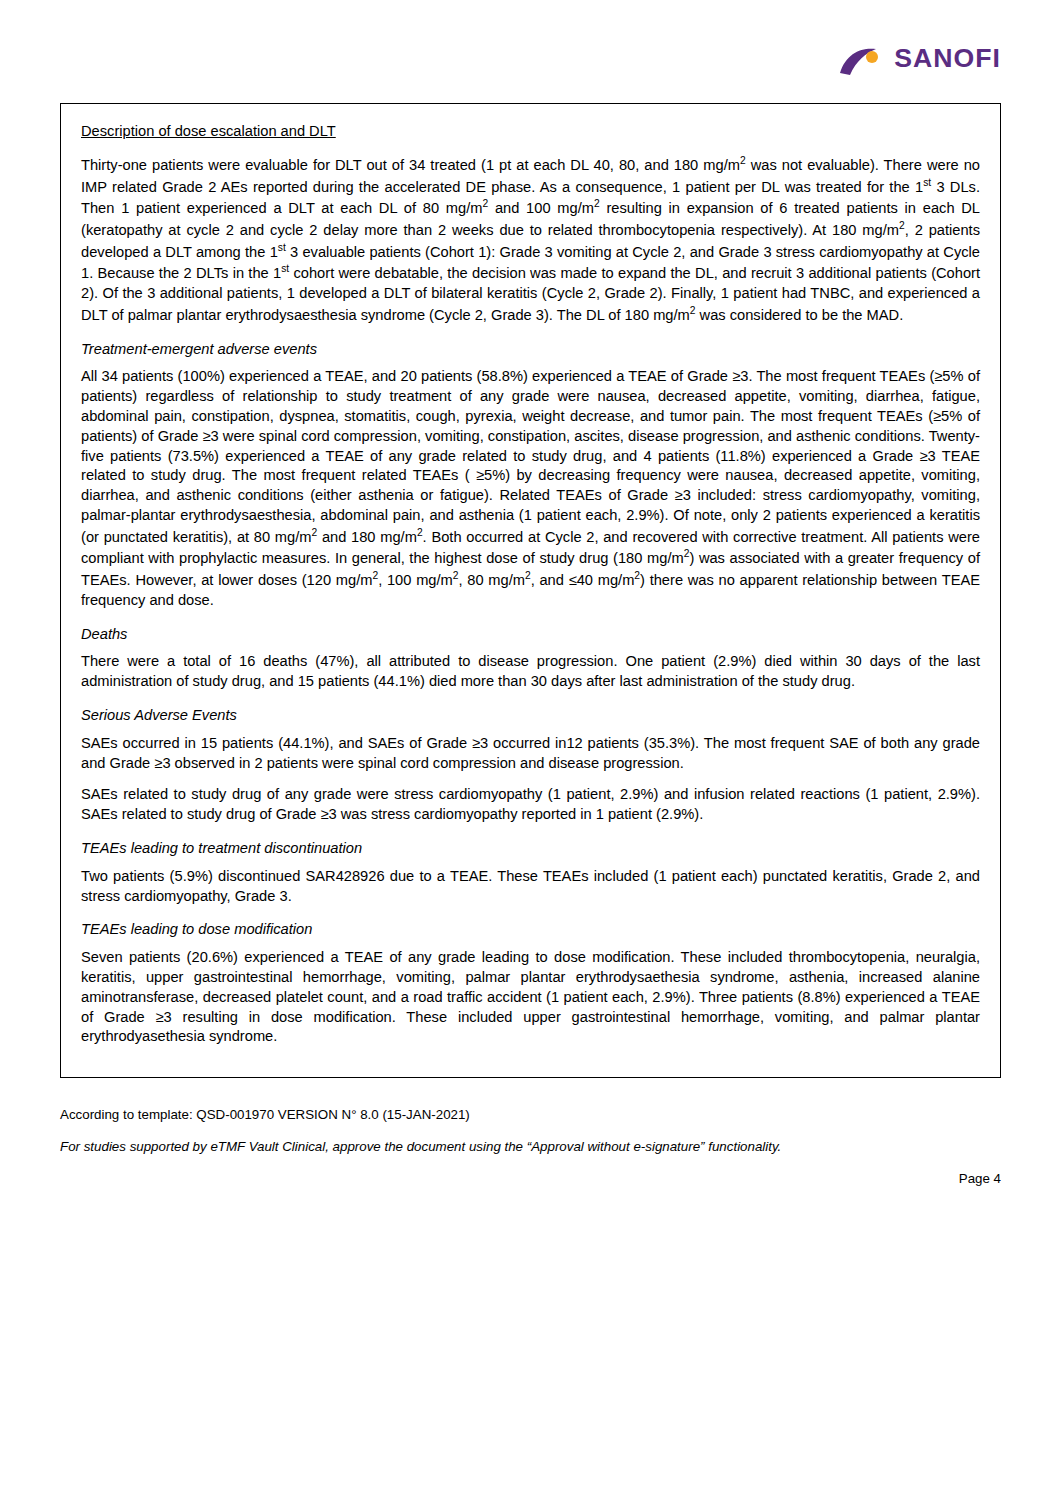SANOFI
Description of dose escalation and DLT
Thirty-one patients were evaluable for DLT out of 34 treated (1 pt at each DL 40, 80, and 180 mg/m2 was not evaluable). There were no IMP related Grade 2 AEs reported during the accelerated DE phase. As a consequence, 1 patient per DL was treated for the 1st 3 DLs. Then 1 patient experienced a DLT at each DL of 80 mg/m2 and 100 mg/m2 resulting in expansion of 6 treated patients in each DL (keratopathy at cycle 2 and cycle 2 delay more than 2 weeks due to related thrombocytopenia respectively). At 180 mg/m2, 2 patients developed a DLT among the 1st 3 evaluable patients (Cohort 1): Grade 3 vomiting at Cycle 2, and Grade 3 stress cardiomyopathy at Cycle 1. Because the 2 DLTs in the 1st cohort were debatable, the decision was made to expand the DL, and recruit 3 additional patients (Cohort 2). Of the 3 additional patients, 1 developed a DLT of bilateral keratitis (Cycle 2, Grade 2). Finally, 1 patient had TNBC, and experienced a DLT of palmar plantar erythrodysaesthesia syndrome (Cycle 2, Grade 3). The DL of 180 mg/m2 was considered to be the MAD.
Treatment-emergent adverse events
All 34 patients (100%) experienced a TEAE, and 20 patients (58.8%) experienced a TEAE of Grade ≥3. The most frequent TEAEs (≥5% of patients) regardless of relationship to study treatment of any grade were nausea, decreased appetite, vomiting, diarrhea, fatigue, abdominal pain, constipation, dyspnea, stomatitis, cough, pyrexia, weight decrease, and tumor pain. The most frequent TEAEs (≥5% of patients) of Grade ≥3 were spinal cord compression, vomiting, constipation, ascites, disease progression, and asthenic conditions. Twenty-five patients (73.5%) experienced a TEAE of any grade related to study drug, and 4 patients (11.8%) experienced a Grade ≥3 TEAE related to study drug. The most frequent related TEAEs ( ≥5%) by decreasing frequency were nausea, decreased appetite, vomiting, diarrhea, and asthenic conditions (either asthenia or fatigue). Related TEAEs of Grade ≥3 included: stress cardiomyopathy, vomiting, palmar-plantar erythrodysaesthesia, abdominal pain, and asthenia (1 patient each, 2.9%). Of note, only 2 patients experienced a keratitis (or punctated keratitis), at 80 mg/m2 and 180 mg/m2. Both occurred at Cycle 2, and recovered with corrective treatment. All patients were compliant with prophylactic measures. In general, the highest dose of study drug (180 mg/m2) was associated with a greater frequency of TEAEs. However, at lower doses (120 mg/m2, 100 mg/m2, 80 mg/m2, and ≤40 mg/m2) there was no apparent relationship between TEAE frequency and dose.
Deaths
There were a total of 16 deaths (47%), all attributed to disease progression. One patient (2.9%) died within 30 days of the last administration of study drug, and 15 patients (44.1%) died more than 30 days after last administration of the study drug.
Serious Adverse Events
SAEs occurred in 15 patients (44.1%), and SAEs of Grade ≥3 occurred in12 patients (35.3%). The most frequent SAE of both any grade and Grade ≥3 observed in 2 patients were spinal cord compression and disease progression.
SAEs related to study drug of any grade were stress cardiomyopathy (1 patient, 2.9%) and infusion related reactions (1 patient, 2.9%). SAEs related to study drug of Grade ≥3 was stress cardiomyopathy reported in 1 patient (2.9%).
TEAEs leading to treatment discontinuation
Two patients (5.9%) discontinued SAR428926 due to a TEAE. These TEAEs included (1 patient each) punctated keratitis, Grade 2, and stress cardiomyopathy, Grade 3.
TEAEs leading to dose modification
Seven patients (20.6%) experienced a TEAE of any grade leading to dose modification. These included thrombocytopenia, neuralgia, keratitis, upper gastrointestinal hemorrhage, vomiting, palmar plantar erythrodysaethesia syndrome, asthenia, increased alanine aminotransferase, decreased platelet count, and a road traffic accident (1 patient each, 2.9%). Three patients (8.8%) experienced a TEAE of Grade ≥3 resulting in dose modification. These included upper gastrointestinal hemorrhage, vomiting, and palmar plantar erythrodyasethesia syndrome.
According to template: QSD-001970 VERSION N° 8.0 (15-JAN-2021)
For studies supported by eTMF Vault Clinical, approve the document using the “Approval without e-signature” functionality.
Page 4